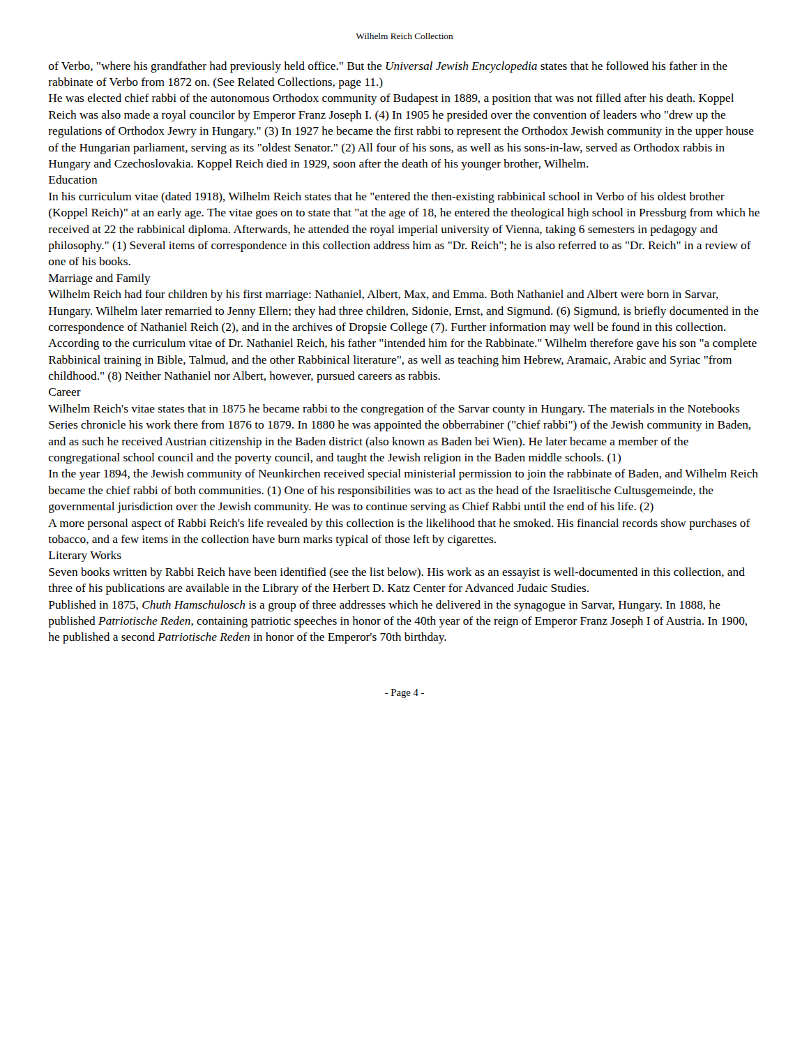Wilhelm Reich Collection
of Verbo, "where his grandfather had previously held office." But the Universal Jewish Encyclopedia states that he followed his father in the rabbinate of Verbo from 1872 on. (See Related Collections, page 11.)
He was elected chief rabbi of the autonomous Orthodox community of Budapest in 1889, a position that was not filled after his death. Koppel Reich was also made a royal councilor by Emperor Franz Joseph I. (4) In 1905 he presided over the convention of leaders who "drew up the regulations of Orthodox Jewry in Hungary." (3) In 1927 he became the first rabbi to represent the Orthodox Jewish community in the upper house of the Hungarian parliament, serving as its "oldest Senator." (2) All four of his sons, as well as his sons-in-law, served as Orthodox rabbis in Hungary and Czechoslovakia. Koppel Reich died in 1929, soon after the death of his younger brother, Wilhelm.
Education
In his curriculum vitae (dated 1918), Wilhelm Reich states that he "entered the then-existing rabbinical school in Verbo of his oldest brother (Koppel Reich)" at an early age. The vitae goes on to state that "at the age of 18, he entered the theological high school in Pressburg from which he received at 22 the rabbinical diploma. Afterwards, he attended the royal imperial university of Vienna, taking 6 semesters in pedagogy and philosophy." (1) Several items of correspondence in this collection address him as "Dr. Reich"; he is also referred to as "Dr. Reich" in a review of one of his books.
Marriage and Family
Wilhelm Reich had four children by his first marriage: Nathaniel, Albert, Max, and Emma. Both Nathaniel and Albert were born in Sarvar, Hungary. Wilhelm later remarried to Jenny Ellern; they had three children, Sidonie, Ernst, and Sigmund. (6) Sigmund, is briefly documented in the correspondence of Nathaniel Reich (2), and in the archives of Dropsie College (7). Further information may well be found in this collection.
According to the curriculum vitae of Dr. Nathaniel Reich, his father "intended him for the Rabbinate." Wilhelm therefore gave his son "a complete Rabbinical training in Bible, Talmud, and the other Rabbinical literature", as well as teaching him Hebrew, Aramaic, Arabic and Syriac "from childhood." (8) Neither Nathaniel nor Albert, however, pursued careers as rabbis.
Career
Wilhelm Reich's vitae states that in 1875 he became rabbi to the congregation of the Sarvar county in Hungary. The materials in the Notebooks Series chronicle his work there from 1876 to 1879. In 1880 he was appointed the obberrabiner ("chief rabbi") of the Jewish community in Baden, and as such he received Austrian citizenship in the Baden district (also known as Baden bei Wien). He later became a member of the congregational school council and the poverty council, and taught the Jewish religion in the Baden middle schools. (1)
In the year 1894, the Jewish community of Neunkirchen received special ministerial permission to join the rabbinate of Baden, and Wilhelm Reich became the chief rabbi of both communities. (1) One of his responsibilities was to act as the head of the Israelitische Cultusgemeinde, the governmental jurisdiction over the Jewish community. He was to continue serving as Chief Rabbi until the end of his life. (2)
A more personal aspect of Rabbi Reich's life revealed by this collection is the likelihood that he smoked. His financial records show purchases of tobacco, and a few items in the collection have burn marks typical of those left by cigarettes.
Literary Works
Seven books written by Rabbi Reich have been identified (see the list below). His work as an essayist is well-documented in this collection, and three of his publications are available in the Library of the Herbert D. Katz Center for Advanced Judaic Studies.
Published in 1875, Chuth Hamschulosch is a group of three addresses which he delivered in the synagogue in Sarvar, Hungary. In 1888, he published Patriotische Reden, containing patriotic speeches in honor of the 40th year of the reign of Emperor Franz Joseph I of Austria. In 1900, he published a second Patriotische Reden in honor of the Emperor's 70th birthday.
- Page 4 -